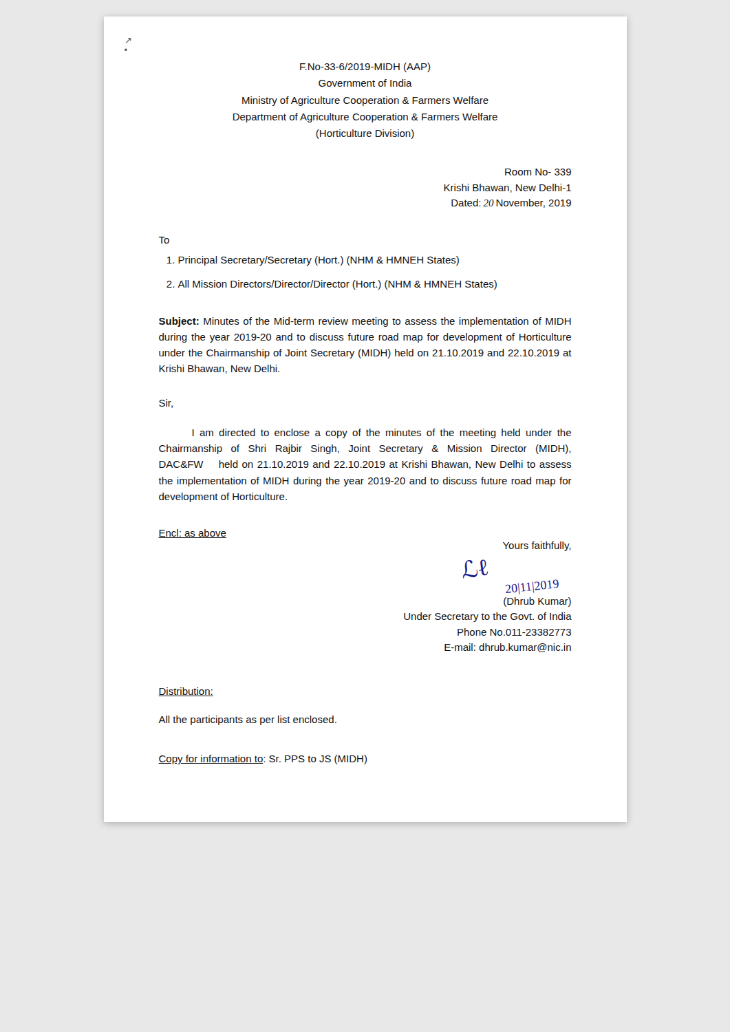↗
•
F.No-33-6/2019-MIDH (AAP)
Government of India
Ministry of Agriculture Cooperation & Farmers Welfare
Department of Agriculture Cooperation & Farmers Welfare
(Horticulture Division)
Room No- 339
Krishi Bhawan, New Delhi-1
Dated: 20 November, 2019
To
Principal Secretary/Secretary (Hort.) (NHM & HMNEH States)
All Mission Directors/Director/Director (Hort.) (NHM & HMNEH States)
Subject: Minutes of the Mid-term review meeting to assess the implementation of MIDH during the year 2019-20 and to discuss future road map for development of Horticulture under the Chairmanship of Joint Secretary (MIDH) held on 21.10.2019 and 22.10.2019 at Krishi Bhawan, New Delhi.
Sir,
I am directed to enclose a copy of the minutes of the meeting held under the Chairmanship of Shri Rajbir Singh, Joint Secretary & Mission Director (MIDH), DAC&FW held on 21.10.2019 and 22.10.2019 at Krishi Bhawan, New Delhi to assess the implementation of MIDH during the year 2019-20 and to discuss future road map for development of Horticulture.
Encl: as above
Yours faithfully,
ℒℓ 20|11|2019
(Dhrub Kumar)
Under Secretary to the Govt. of India
Phone No.011-23382773
E-mail: dhrub.kumar@nic.in
Distribution:
All the participants as per list enclosed.
Copy for information to: Sr. PPS to JS (MIDH)